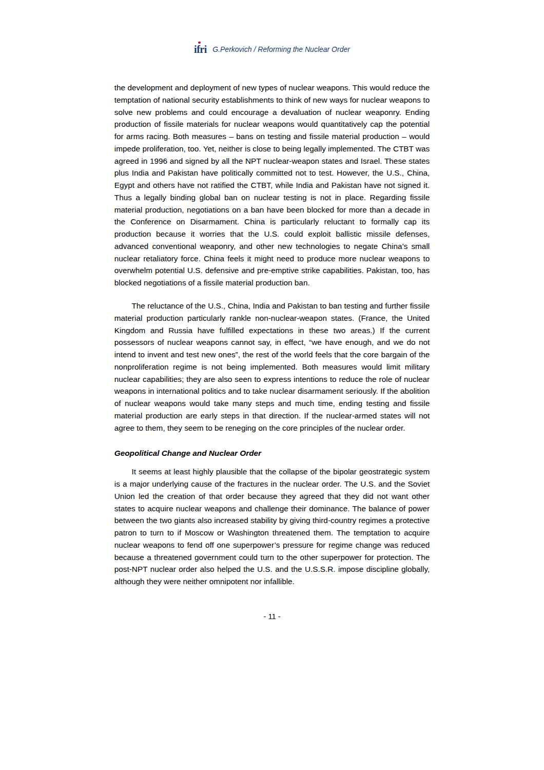ifri G.Perkovich / Reforming the Nuclear Order
the development and deployment of new types of nuclear weapons. This would reduce the temptation of national security establishments to think of new ways for nuclear weapons to solve new problems and could encourage a devaluation of nuclear weaponry. Ending production of fissile materials for nuclear weapons would quantitatively cap the potential for arms racing. Both measures – bans on testing and fissile material production – would impede proliferation, too. Yet, neither is close to being legally implemented. The CTBT was agreed in 1996 and signed by all the NPT nuclear-weapon states and Israel. These states plus India and Pakistan have politically committed not to test. However, the U.S., China, Egypt and others have not ratified the CTBT, while India and Pakistan have not signed it. Thus a legally binding global ban on nuclear testing is not in place. Regarding fissile material production, negotiations on a ban have been blocked for more than a decade in the Conference on Disarmament. China is particularly reluctant to formally cap its production because it worries that the U.S. could exploit ballistic missile defenses, advanced conventional weaponry, and other new technologies to negate China’s small nuclear retaliatory force. China feels it might need to produce more nuclear weapons to overwhelm potential U.S. defensive and pre-emptive strike capabilities. Pakistan, too, has blocked negotiations of a fissile material production ban.
The reluctance of the U.S., China, India and Pakistan to ban testing and further fissile material production particularly rankle non-nuclear-weapon states. (France, the United Kingdom and Russia have fulfilled expectations in these two areas.) If the current possessors of nuclear weapons cannot say, in effect, “we have enough, and we do not intend to invent and test new ones”, the rest of the world feels that the core bargain of the nonproliferation regime is not being implemented. Both measures would limit military nuclear capabilities; they are also seen to express intentions to reduce the role of nuclear weapons in international politics and to take nuclear disarmament seriously. If the abolition of nuclear weapons would take many steps and much time, ending testing and fissile material production are early steps in that direction. If the nuclear-armed states will not agree to them, they seem to be reneging on the core principles of the nuclear order.
Geopolitical Change and Nuclear Order
It seems at least highly plausible that the collapse of the bipolar geostrategic system is a major underlying cause of the fractures in the nuclear order. The U.S. and the Soviet Union led the creation of that order because they agreed that they did not want other states to acquire nuclear weapons and challenge their dominance. The balance of power between the two giants also increased stability by giving third-country regimes a protective patron to turn to if Moscow or Washington threatened them. The temptation to acquire nuclear weapons to fend off one superpower’s pressure for regime change was reduced because a threatened government could turn to the other superpower for protection. The post-NPT nuclear order also helped the U.S. and the U.S.S.R. impose discipline globally, although they were neither omnipotent nor infallible.
- 11 -